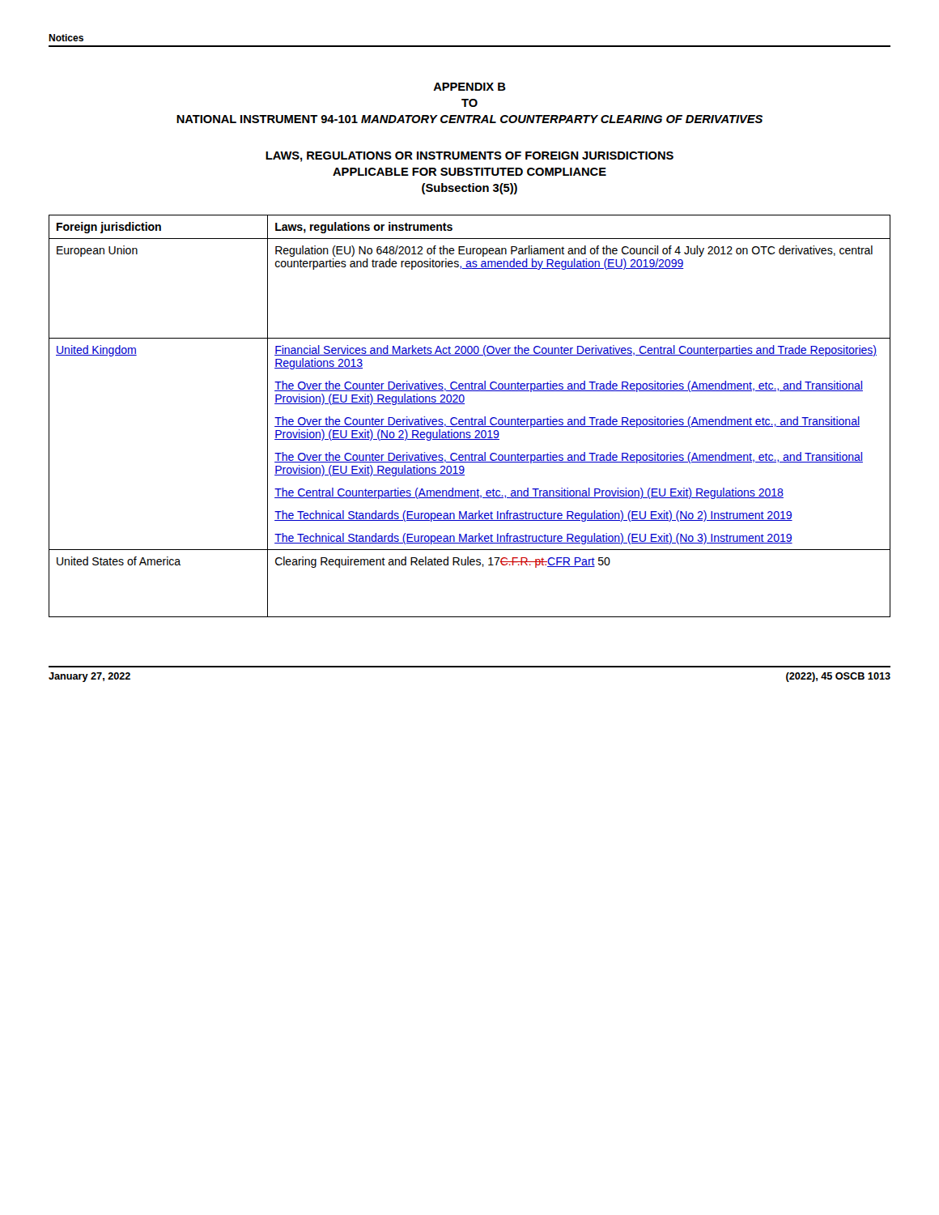Notices
APPENDIX B
TO
NATIONAL INSTRUMENT 94-101 MANDATORY CENTRAL COUNTERPARTY CLEARING OF DERIVATIVES
LAWS, REGULATIONS OR INSTRUMENTS OF FOREIGN JURISDICTIONS
APPLICABLE FOR SUBSTITUTED COMPLIANCE
(Subsection 3(5))
| Foreign jurisdiction | Laws, regulations or instruments |
| --- | --- |
| European Union | Regulation (EU) No 648/2012 of the European Parliament and of the Council of 4 July 2012 on OTC derivatives, central counterparties and trade repositories , as amended by Regulation (EU) 2019/2099 |
| United Kingdom | Financial Services and Markets Act 2000 (Over the Counter Derivatives, Central Counterparties and Trade Repositories) Regulations 2013 The Over the Counter Derivatives, Central Counterparties and Trade Repositories (Amendment, etc., and Transitional Provision) (EU Exit) Regulations 2020 The Over the Counter Derivatives, Central Counterparties and Trade Repositories (Amendment etc., and Transitional Provision) (EU Exit) (No 2) Regulations 2019 The Over the Counter Derivatives, Central Counterparties and Trade Repositories (Amendment, etc., and Transitional Provision) (EU Exit) Regulations 2019 The Central Counterparties (Amendment, etc., and Transitional Provision) (EU Exit) Regulations 2018 The Technical Standards (European Market Infrastructure Regulation) (EU Exit) (No 2) Instrument 2019 The Technical Standards (European Market Infrastructure Regulation) (EU Exit) (No 3) Instrument 2019 |
| United States of America | Clearing Requirement and Related Rules, 17 C.F.R. pt. CFR Part 50 |
January 27, 2022 (2022), 45 OSCB 1013